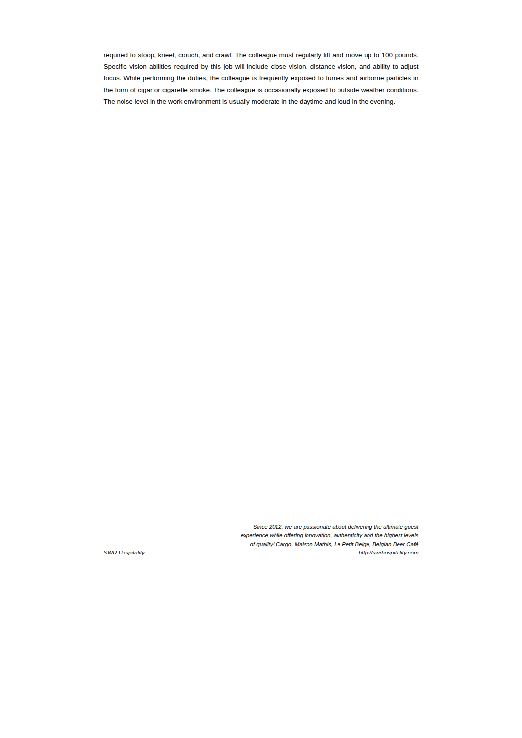required to stoop, kneel, crouch, and crawl. The colleague must regularly lift and move up to 100 pounds. Specific vision abilities required by this job will include close vision, distance vision, and ability to adjust focus. While performing the duties, the colleague is frequently exposed to fumes and airborne particles in the form of cigar or cigarette smoke. The colleague is occasionally exposed to outside weather conditions. The noise level in the work environment is usually moderate in the daytime and loud in the evening.
SWR Hospitality
Since 2012, we are passionate about delivering the ultimate guest
experience while offering innovation, authenticity and the highest levels
of quality! Cargo, Maison Mathis, Le Petit Belge, Belgian Beer Café
http://swrhospitality.com